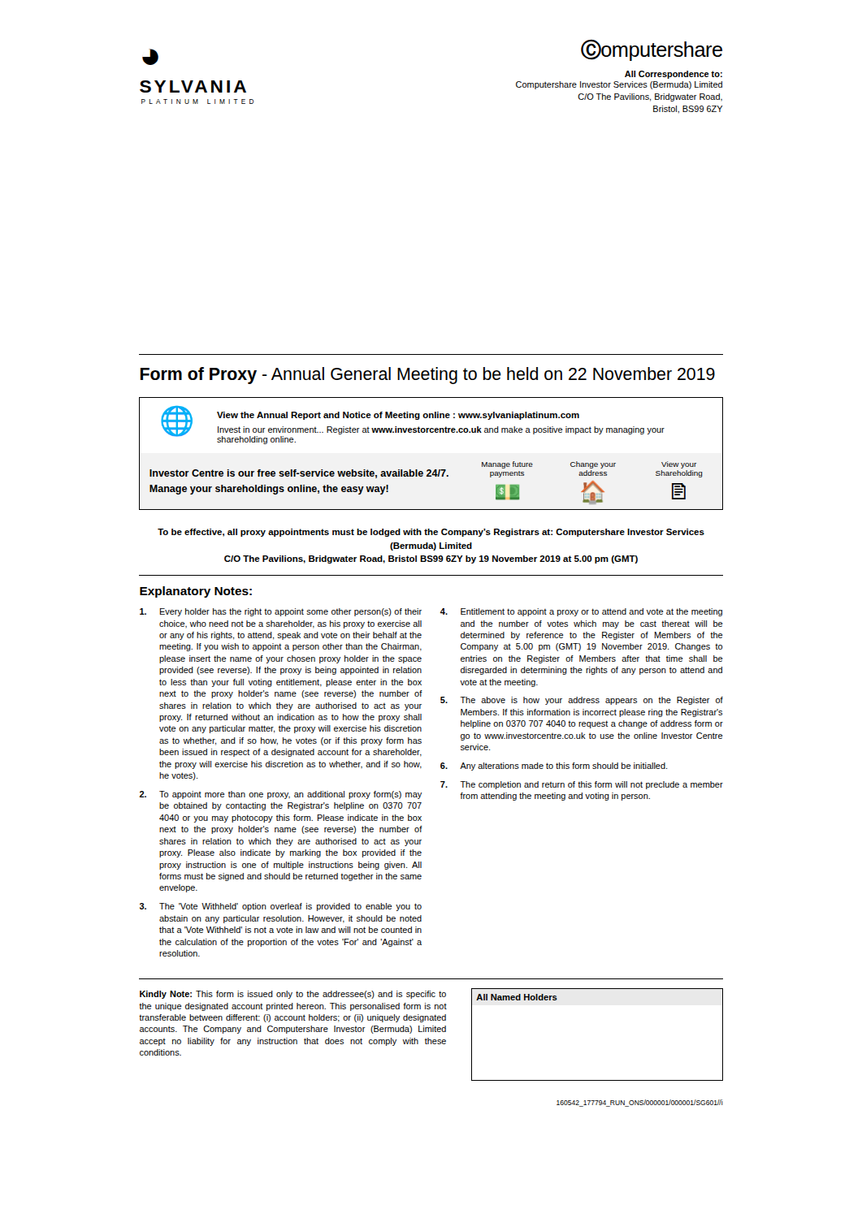◕
SYLVANIA
PLATINUM LIMITED
Ⓒomputershare
All Correspondence to:
Computershare Investor Services (Bermuda) Limited
C/O The Pavilions, Bridgwater Road,
Bristol, BS99 6ZY
Form of Proxy - Annual General Meeting to be held on 22 November 2019
🌐
View the Annual Report and Notice of Meeting online : www.sylvaniaplatinum.com
Invest in our environment... Register at www.investorcentre.co.uk and make a positive impact by managing your shareholding online.
Investor Centre is our free self-service website, available 24/7.
Manage your shareholdings online, the easy way!
Manage future
payments
💵
Change your
address
🏠
View your
Shareholding
🖹
To be effective, all proxy appointments must be lodged with the Company’s Registrars at: Computershare Investor Services (Bermuda) Limited
C/O The Pavilions, Bridgwater Road, Bristol BS99 6ZY by 19 November 2019 at 5.00 pm (GMT)
Explanatory Notes:
Every holder has the right to appoint some other person(s) of their choice, who need not be a shareholder, as his proxy to exercise all or any of his rights, to attend, speak and vote on their behalf at the meeting. If you wish to appoint a person other than the Chairman, please insert the name of your chosen proxy holder in the space provided (see reverse). If the proxy is being appointed in relation to less than your full voting entitlement, please enter in the box next to the proxy holder's name (see reverse) the number of shares in relation to which they are authorised to act as your proxy. If returned without an indication as to how the proxy shall vote on any particular matter, the proxy will exercise his discretion as to whether, and if so how, he votes (or if this proxy form has been issued in respect of a designated account for a shareholder, the proxy will exercise his discretion as to whether, and if so how, he votes).
To appoint more than one proxy, an additional proxy form(s) may be obtained by contacting the Registrar's helpline on 0370 707 4040 or you may photocopy this form. Please indicate in the box next to the proxy holder's name (see reverse) the number of shares in relation to which they are authorised to act as your proxy. Please also indicate by marking the box provided if the proxy instruction is one of multiple instructions being given. All forms must be signed and should be returned together in the same envelope.
The 'Vote Withheld' option overleaf is provided to enable you to abstain on any particular resolution. However, it should be noted that a 'Vote Withheld' is not a vote in law and will not be counted in the calculation of the proportion of the votes 'For' and 'Against' a resolution.
Entitlement to appoint a proxy or to attend and vote at the meeting and the number of votes which may be cast thereat will be determined by reference to the Register of Members of the Company at 5.00 pm (GMT) 19 November 2019. Changes to entries on the Register of Members after that time shall be disregarded in determining the rights of any person to attend and vote at the meeting.
The above is how your address appears on the Register of Members. If this information is incorrect please ring the Registrar's helpline on 0370 707 4040 to request a change of address form or go to www.investorcentre.co.uk to use the online Investor Centre service.
Any alterations made to this form should be initialled.
The completion and return of this form will not preclude a member from attending the meeting and voting in person.
Kindly Note: This form is issued only to the addressee(s) and is specific to the unique designated account printed hereon. This personalised form is not transferable between different: (i) account holders; or (ii) uniquely designated accounts. The Company and Computershare Investor (Bermuda) Limited accept no liability for any instruction that does not comply with these conditions.
All Named Holders
160542_177794_RUN_ONS/000001/000001/SG601//i